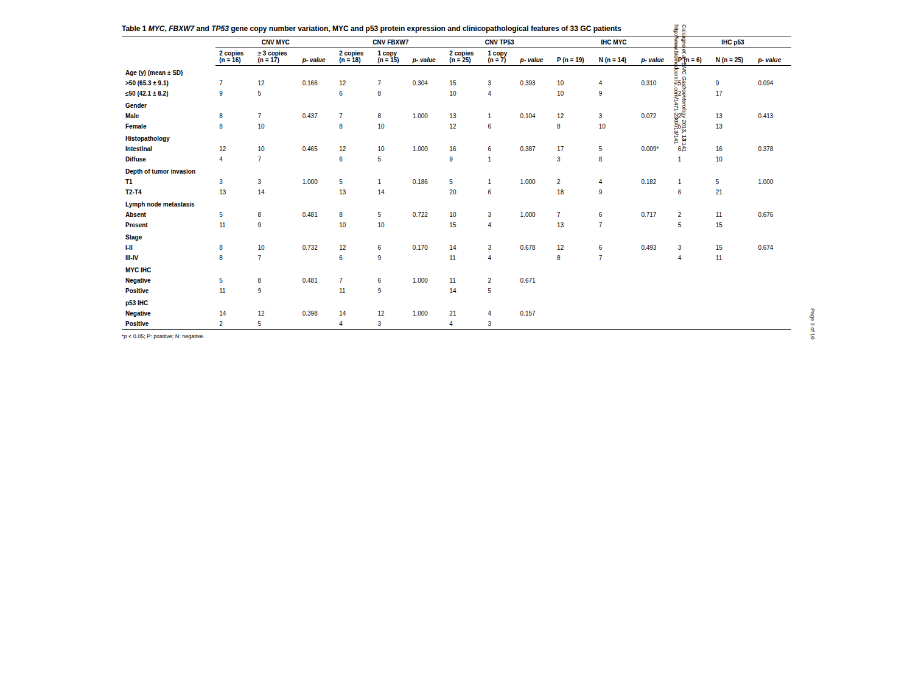Calcagno et al. BMC Gastroenterology 2013, 13:141
http://www.biomedcentral.com/1471-230X/13/141
Page 3 of 10
Table 1 MYC , FBXW7 and TP53 gene copy number variation, MYC and p53 protein expression and clinicopathological features of 33 GC patients
| | CNV MYC | CNV FBXW7 | CNV TP53 | IHC MYC | IHC p53 |
| --- | --- | --- | --- | --- | --- |
| 2 copies (n = 16) | ≥ 3 copies (n = 17) | p- value | 2 copies (n = 18) | 1 copy (n = 15) | p- value | 2 copies (n = 25) | 1 copy (n = 7) | p- value | P (n = 19) | N (n = 14) | p- value | P (n = 6) | N (n = 25) | p- value |
| Age (y) (mean ± SD) | |
| >50 (65.3 ± 9.1) | 7 | 12 | 0.166 | 12 | 7 | 0.304 | 15 | 3 | 0.393 | 10 | 4 | 0.310 | 5 | 9 | 0.094 |
| ≤50 (42.1 ± 8.2) | 9 | 5 | | 6 | 8 | | 10 | 4 | | 10 | 9 | | 2 | 17 | |
| Gender | |
| Male | 8 | 7 | 0.437 | 7 | 8 | 1.000 | 13 | 1 | 0.104 | 12 | 3 | 0.072 | 2 | 13 | 0.413 |
| Female | 8 | 10 | | 8 | 10 | | 12 | 6 | | 8 | 10 | | 5 | 13 | |
| Histopathology | |
| Intestinal | 12 | 10 | 0.465 | 12 | 10 | 1.000 | 16 | 6 | 0.387 | 17 | 5 | 0.009* | 6 | 16 | 0.378 |
| Diffuse | 4 | 7 | | 6 | 5 | | 9 | 1 | | 3 | 8 | | 1 | 10 | |
| Depth of tumor invasion | |
| T1 | 3 | 3 | 1.000 | 5 | 1 | 0.186 | 5 | 1 | 1.000 | 2 | 4 | 0.182 | 1 | 5 | 1.000 |
| T2-T4 | 13 | 14 | | 13 | 14 | | 20 | 6 | | 18 | 9 | | 6 | 21 | |
| Lymph node metastasis | |
| Absent | 5 | 8 | 0.481 | 8 | 5 | 0.722 | 10 | 3 | 1.000 | 7 | 6 | 0.717 | 2 | 11 | 0.676 |
| Present | 11 | 9 | | 10 | 10 | | 15 | 4 | | 13 | 7 | | 5 | 15 | |
| Stage | |
| I-II | 8 | 10 | 0.732 | 12 | 6 | 0.170 | 14 | 3 | 0.678 | 12 | 6 | 0.493 | 3 | 15 | 0.674 |
| III-IV | 8 | 7 | | 6 | 9 | | 11 | 4 | | 8 | 7 | | 4 | 11 | |
| MYC IHC | |
| Negative | 5 | 8 | 0.481 | 7 | 6 | 1.000 | 11 | 2 | 0.671 | | | | | | |
| Positive | 11 | 9 | | 11 | 9 | | 14 | 5 | | | | | | | |
| p53 IHC | |
| Negative | 14 | 12 | 0.398 | 14 | 12 | 1.000 | 21 | 4 | 0.157 | | | | | | |
| Positive | 2 | 5 | | 4 | 3 | | 4 | 3 | | | | | | | |
*p < 0.05; P: positive; N: negative.